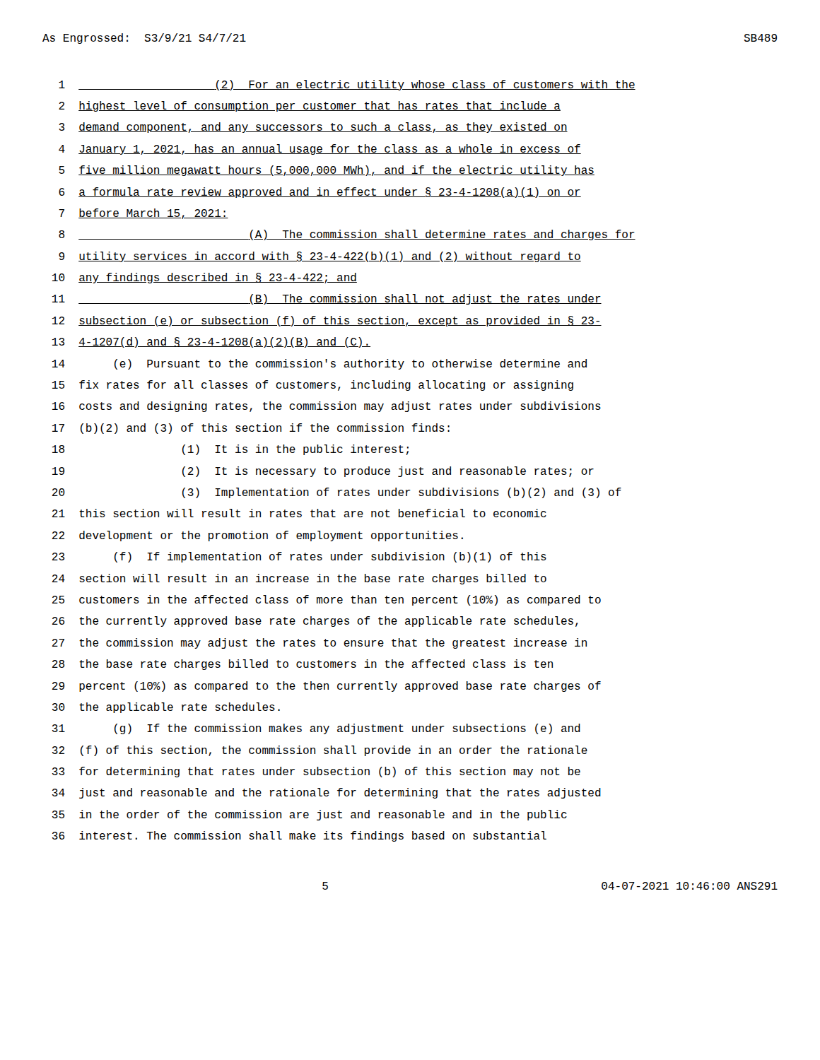As Engrossed: S3/9/21 S4/7/21 SB489
(2) For an electric utility whose class of customers with the
highest level of consumption per customer that has rates that include a
demand component, and any successors to such a class, as they existed on
January 1, 2021, has an annual usage for the class as a whole in excess of
five million megawatt hours (5,000,000 MWh), and if the electric utility has
a formula rate review approved and in effect under § 23-4-1208(a)(1) on or
before March 15, 2021:
(A) The commission shall determine rates and charges for
utility services in accord with § 23-4-422(b)(1) and (2) without regard to
any findings described in § 23-4-422; and
(B) The commission shall not adjust the rates under
subsection (e) or subsection (f) of this section, except as provided in § 23-
4-1207(d) and § 23-4-1208(a)(2)(B) and (C).
(e) Pursuant to the commission's authority to otherwise determine and
fix rates for all classes of customers, including allocating or assigning
costs and designing rates, the commission may adjust rates under subdivisions
(b)(2) and (3) of this section if the commission finds:
(1) It is in the public interest;
(2) It is necessary to produce just and reasonable rates; or
(3) Implementation of rates under subdivisions (b)(2) and (3) of
this section will result in rates that are not beneficial to economic
development or the promotion of employment opportunities.
(f) If implementation of rates under subdivision (b)(1) of this
section will result in an increase in the base rate charges billed to
customers in the affected class of more than ten percent (10%) as compared to
the currently approved base rate charges of the applicable rate schedules,
the commission may adjust the rates to ensure that the greatest increase in
the base rate charges billed to customers in the affected class is ten
percent (10%) as compared to the then currently approved base rate charges of
the applicable rate schedules.
(g) If the commission makes any adjustment under subsections (e) and
(f) of this section, the commission shall provide in an order the rationale
for determining that rates under subsection (b) of this section may not be
just and reasonable and the rationale for determining that the rates adjusted
in the order of the commission are just and reasonable and in the public
interest. The commission shall make its findings based on substantial
5 04-07-2021 10:46:00 ANS291